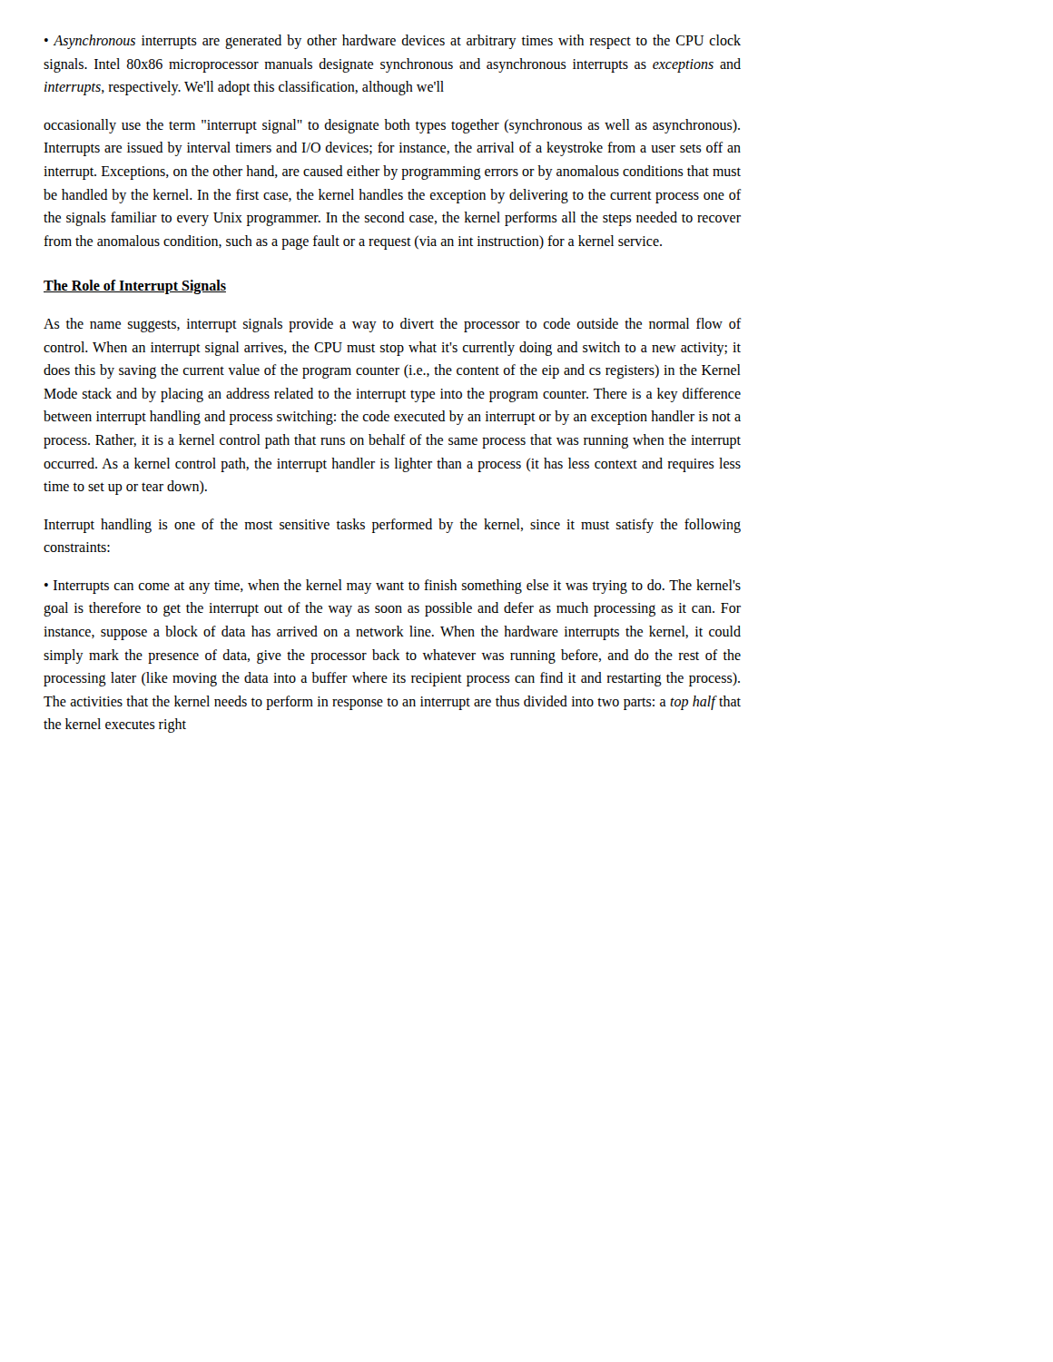• Asynchronous interrupts are generated by other hardware devices at arbitrary times with respect to the CPU clock signals. Intel 80x86 microprocessor manuals designate synchronous and asynchronous interrupts as exceptions and interrupts, respectively. We'll adopt this classification, although we'll
occasionally use the term "interrupt signal" to designate both types together (synchronous as well as asynchronous). Interrupts are issued by interval timers and I/O devices; for instance, the arrival of a keystroke from a user sets off an interrupt. Exceptions, on the other hand, are caused either by programming errors or by anomalous conditions that must be handled by the kernel. In the first case, the kernel handles the exception by delivering to the current process one of the signals familiar to every Unix programmer. In the second case, the kernel performs all the steps needed to recover from the anomalous condition, such as a page fault or a request (via an int instruction) for a kernel service.
The Role of Interrupt Signals
As the name suggests, interrupt signals provide a way to divert the processor to code outside the normal flow of control. When an interrupt signal arrives, the CPU must stop what it's currently doing and switch to a new activity; it does this by saving the current value of the program counter (i.e., the content of the eip and cs registers) in the Kernel Mode stack and by placing an address related to the interrupt type into the program counter. There is a key difference between interrupt handling and process switching: the code executed by an interrupt or by an exception handler is not a process. Rather, it is a kernel control path that runs on behalf of the same process that was running when the interrupt occurred. As a kernel control path, the interrupt handler is lighter than a process (it has less context and requires less time to set up or tear down).
Interrupt handling is one of the most sensitive tasks performed by the kernel, since it must satisfy the following constraints:
• Interrupts can come at any time, when the kernel may want to finish something else it was trying to do. The kernel's goal is therefore to get the interrupt out of the way as soon as possible and defer as much processing as it can. For instance, suppose a block of data has arrived on a network line. When the hardware interrupts the kernel, it could simply mark the presence of data, give the processor back to whatever was running before, and do the rest of the processing later (like moving the data into a buffer where its recipient process can find it and restarting the process). The activities that the kernel needs to perform in response to an interrupt are thus divided into two parts: a top half that the kernel executes right